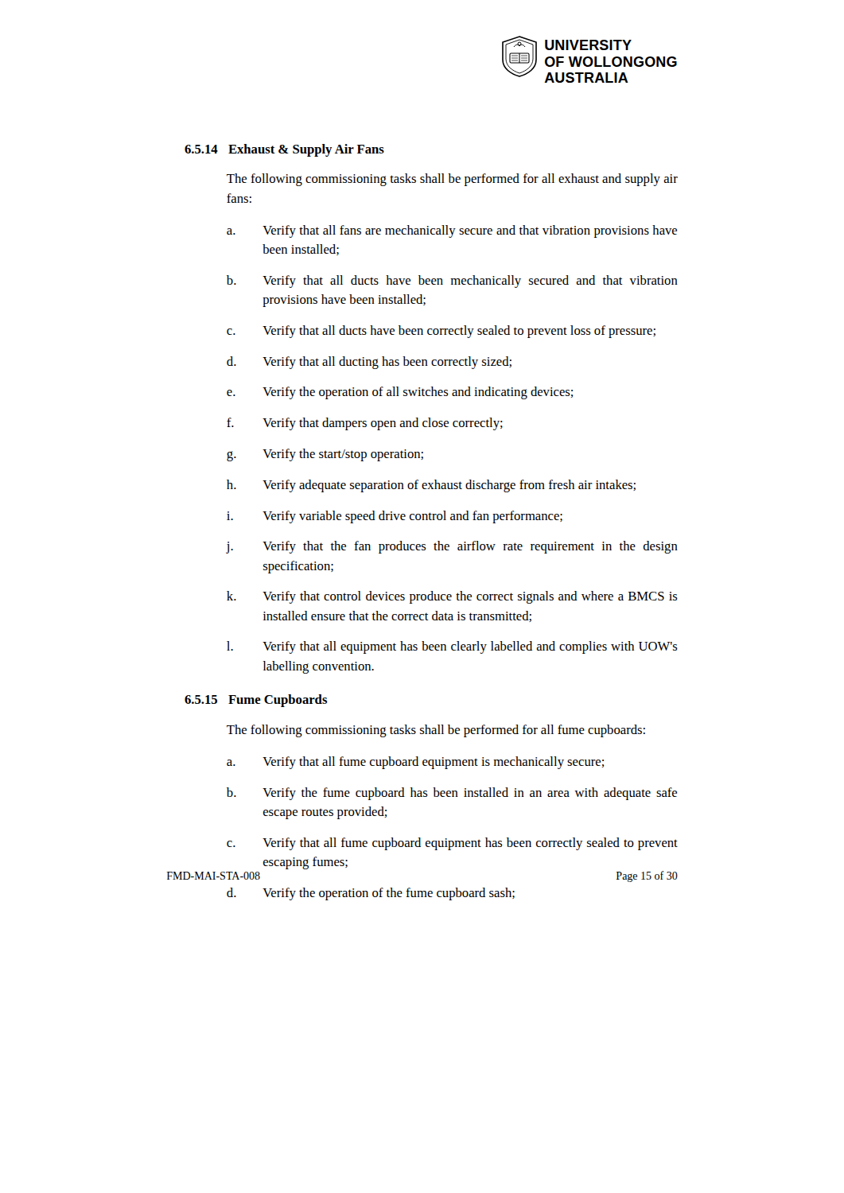University of Wollongong Australia
6.5.14 Exhaust & Supply Air Fans
The following commissioning tasks shall be performed for all exhaust and supply air fans:
Verify that all fans are mechanically secure and that vibration provisions have been installed;
Verify that all ducts have been mechanically secured and that vibration provisions have been installed;
Verify that all ducts have been correctly sealed to prevent loss of pressure;
Verify that all ducting has been correctly sized;
Verify the operation of all switches and indicating devices;
Verify that dampers open and close correctly;
Verify the start/stop operation;
Verify adequate separation of exhaust discharge from fresh air intakes;
Verify variable speed drive control and fan performance;
Verify that the fan produces the airflow rate requirement in the design specification;
Verify that control devices produce the correct signals and where a BMCS is installed ensure that the correct data is transmitted;
Verify that all equipment has been clearly labelled and complies with UOW's labelling convention.
6.5.15 Fume Cupboards
The following commissioning tasks shall be performed for all fume cupboards:
Verify that all fume cupboard equipment is mechanically secure;
Verify the fume cupboard has been installed in an area with adequate safe escape routes provided;
Verify that all fume cupboard equipment has been correctly sealed to prevent escaping fumes;
Verify the operation of the fume cupboard sash;
FMD-MAI-STA-008
Page 15 of 30